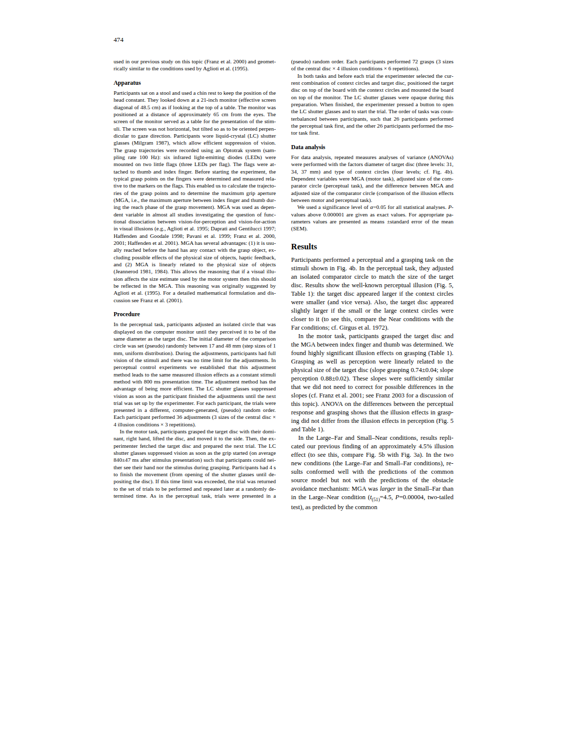474
used in our previous study on this topic (Franz et al. 2000) and geometrically similar to the conditions used by Aglioti et al. (1995).
Apparatus
Participants sat on a stool and used a chin rest to keep the position of the head constant. They looked down at a 21-inch monitor (effective screen diagonal of 48.5 cm) as if looking at the top of a table. The monitor was positioned at a distance of approximately 65 cm from the eyes. The screen of the monitor served as a table for the presentation of the stimuli. The screen was not horizontal, but tilted so as to be oriented perpendicular to gaze direction. Participants wore liquid-crystal (LC) shutter glasses (Milgram 1987), which allow efficient suppression of vision. The grasp trajectories were recorded using an Optotrak system (sampling rate 100 Hz): six infrared light-emitting diodes (LEDs) were mounted on two little flags (three LEDs per flag). The flags were attached to thumb and index finger. Before starting the experiment, the typical grasp points on the fingers were determined and measured relative to the markers on the flags. This enabled us to calculate the trajectories of the grasp points and to determine the maximum grip aperture (MGA, i.e., the maximum aperture between index finger and thumb during the reach phase of the grasp movement). MGA was used as dependent variable in almost all studies investigating the question of functional dissociation between vision-for-perception and vision-for-action in visual illusions (e.g., Aglioti et al. 1995; Daprati and Gentilucci 1997; Haffenden and Goodale 1998; Pavani et al. 1999; Franz et al. 2000, 2001; Haffenden et al. 2001). MGA has several advantages: (1) it is usually reached before the hand has any contact with the grasp object, excluding possible effects of the physical size of objects, haptic feedback, and (2) MGA is linearly related to the physical size of objects (Jeannerod 1981, 1984). This allows the reasoning that if a visual illusion affects the size estimate used by the motor system then this should be reflected in the MGA. This reasoning was originally suggested by Aglioti et al. (1995). For a detailed mathematical formulation and discussion see Franz et al. (2001).
Procedure
In the perceptual task, participants adjusted an isolated circle that was displayed on the computer monitor until they perceived it to be of the same diameter as the target disc. The initial diameter of the comparison circle was set (pseudo) randomly between 17 and 48 mm (step sizes of 1 mm, uniform distribution). During the adjustments, participants had full vision of the stimuli and there was no time limit for the adjustments. In perceptual control experiments we established that this adjustment method leads to the same measured illusion effects as a constant stimuli method with 800 ms presentation time. The adjustment method has the advantage of being more efficient. The LC shutter glasses suppressed vision as soon as the participant finished the adjustments until the next trial was set up by the experimenter. For each participant, the trials were presented in a different, computer-generated, (pseudo) random order. Each participant performed 36 adjustments (3 sizes of the central disc × 4 illusion conditions × 3 repetitions).
In the motor task, participants grasped the target disc with their dominant, right hand, lifted the disc, and moved it to the side. Then, the experimenter fetched the target disc and prepared the next trial. The LC shutter glasses suppressed vision as soon as the grip started (on average 840±47 ms after stimulus presentation) such that participants could neither see their hand nor the stimulus during grasping. Participants had 4 s to finish the movement (from opening of the shutter glasses until depositing the disc). If this time limit was exceeded, the trial was returned to the set of trials to be performed and repeated later at a randomly determined time. As in the perceptual task, trials were presented in a (pseudo) random order. Each participants performed 72 grasps (3 sizes of the central disc × 4 illusion conditions × 6 repetitions).
In both tasks and before each trial the experimenter selected the current combination of context circles and target disc, positioned the target disc on top of the board with the context circles and mounted the board on top of the monitor. The LC shutter glasses were opaque during this preparation. When finished, the experimenter pressed a button to open the LC shutter glasses and to start the trial. The order of tasks was counterbalanced between participants, such that 26 participants performed the perceptual task first, and the other 26 participants performed the motor task first.
Data analysis
For data analysis, repeated measures analyses of variance (ANOVAs) were performed with the factors diameter of target disc (three levels: 31, 34, 37 mm) and type of context circles (four levels; cf. Fig. 4b). Dependent variables were MGA (motor task), adjusted size of the comparator circle (perceptual task), and the difference between MGA and adjusted size of the comparator circle (comparison of the illusion effects between motor and perceptual task).
We used a significance level of α=0.05 for all statistical analyses. P-values above 0.000001 are given as exact values. For appropriate parameters values are presented as means ±standard error of the mean (SEM).
Results
Participants performed a perceptual and a grasping task on the stimuli shown in Fig. 4b. In the perceptual task, they adjusted an isolated comparator circle to match the size of the target disc. Results show the well-known perceptual illusion (Fig. 5, Table 1): the target disc appeared larger if the context circles were smaller (and vice versa). Also, the target disc appeared slightly larger if the small or the large context circles were closer to it (to see this, compare the Near conditions with the Far conditions; cf. Girgus et al. 1972).
In the motor task, participants grasped the target disc and the MGA between index finger and thumb was determined. We found highly significant illusion effects on grasping (Table 1). Grasping as well as perception were linearly related to the physical size of the target disc (slope grasping 0.74±0.04; slope perception 0.88±0.02). These slopes were sufficiently similar that we did not need to correct for possible differences in the slopes (cf. Franz et al. 2001; see Franz 2003 for a discussion of this topic). ANOVA on the differences between the perceptual response and grasping shows that the illusion effects in grasping did not differ from the illusion effects in perception (Fig. 5 and Table 1).
In the Large–Far and Small–Near conditions, results replicated our previous finding of an approximately 4.5% illusion effect (to see this, compare Fig. 5b with Fig. 3a). In the two new conditions (the Large–Far and Small–Far conditions), results conformed well with the predictions of the common source model but not with the predictions of the obstacle avoidance mechanism: MGA was larger in the Small–Far than in the Large–Near condition (t(51)=4.5, P=0.00004, two-tailed test), as predicted by the common